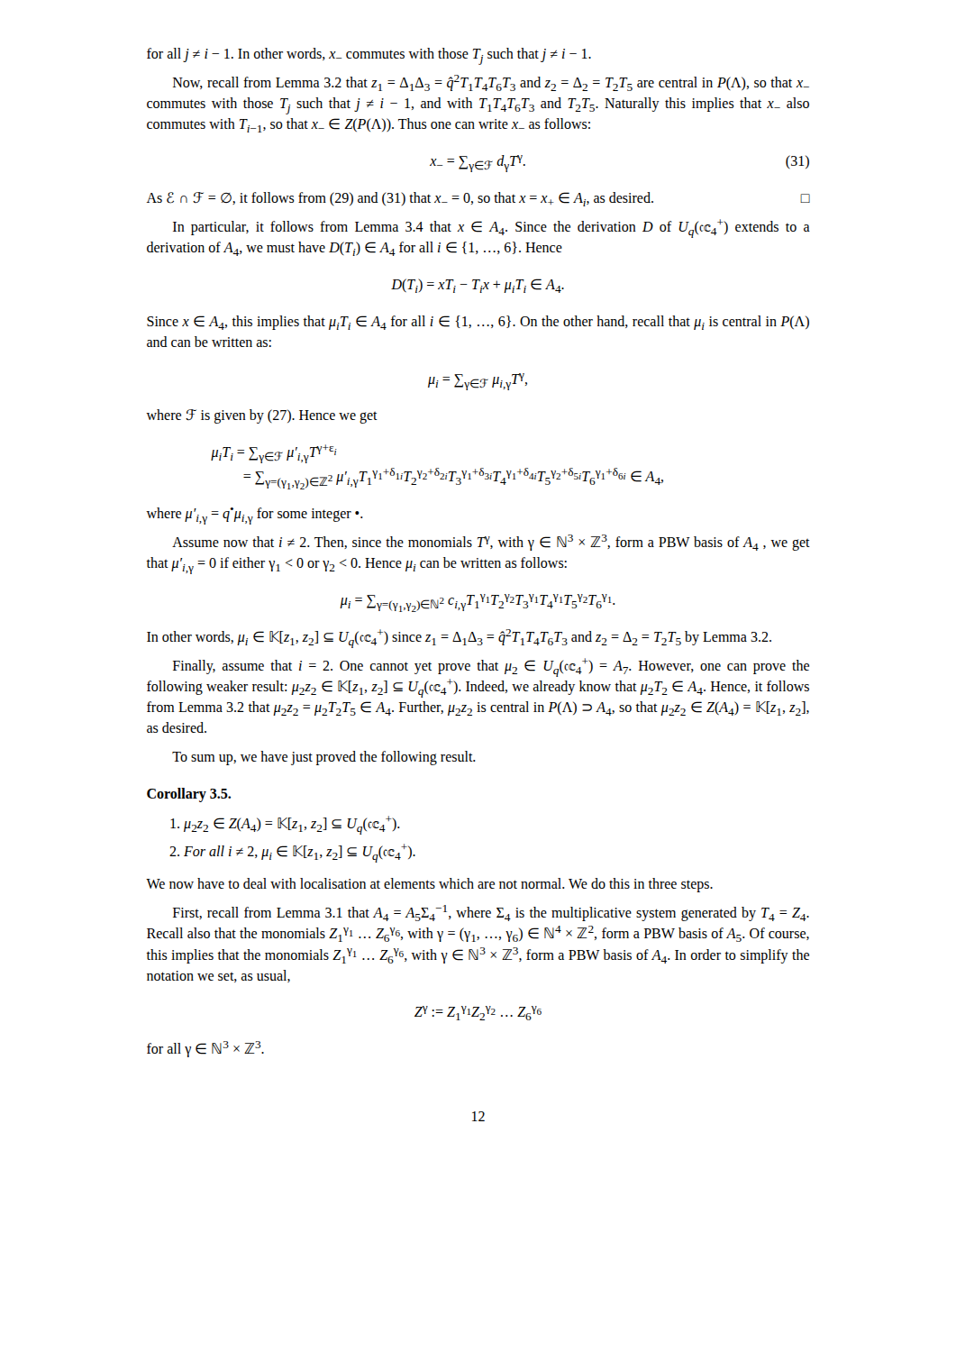for all j ≠ i − 1. In other words, x− commutes with those Tj such that j ≠ i − 1.
Now, recall from Lemma 3.2 that z1 = Δ1Δ3 = q̂2T1T4T6T3 and z2 = Δ2 = T2T5 are central in P(Λ), so that x− commutes with those Tj such that j ≠ i − 1, and with T1T4T6T3 and T2T5. Naturally this implies that x− also commutes with Ti−1, so that x− ∈ Z(P(Λ)). Thus one can write x− as follows:
x− = ∑γ∈ℱ dγTγ. (31)
As ℰ ∩ ℱ = ∅, it follows from (29) and (31) that x− = 0, so that x = x+ ∈ Ai, as desired. □
In particular, it follows from Lemma 3.4 that x ∈ A4. Since the derivation D of Uq(𝔠𝕔4+) extends to a derivation of A4, we must have D(Ti) ∈ A4 for all i ∈ {1, …, 6}. Hence
D(Ti) = xTi − Tix + μiTi ∈ A4.
Since x ∈ A4, this implies that μiTi ∈ A4 for all i ∈ {1, …, 6}. On the other hand, recall that μi is central in P(Λ) and can be written as:
μi = ∑γ∈ℱ μi,γTγ,
where ℱ is given by (27). Hence we get
μiTi = ∑γ∈ℱ μ′i,γTγ+εi
= ∑γ=(γ1,γ2)∈ℤ2 μ′i,γT1γ1+δ1iT2γ2+δ2iT3γ1+δ3iT4γ1+δ4iT5γ2+δ5iT6γ1+δ6i ∈ A4,
where μ′i,γ = q•μi,γ for some integer •.
Assume now that i ≠ 2. Then, since the monomials Tγ, with γ ∈ ℕ3 × ℤ3, form a PBW basis of A4 , we get that μ′i,γ = 0 if either γ1 < 0 or γ2 < 0. Hence μi can be written as follows:
μi = ∑γ=(γ1,γ2)∈ℕ2 ci,γT1γ1T2γ2T3γ1T4γ1T5γ2T6γ1.
In other words, μi ∈ 𝕂[z1, z2] ⊆ Uq(𝔠𝕔4+) since z1 = Δ1Δ3 = q̂2T1T4T6T3 and z2 = Δ2 = T2T5 by Lemma 3.2.
Finally, assume that i = 2. One cannot yet prove that μ2 ∈ Uq(𝔠𝕔4+) = A7. However, one can prove the following weaker result: μ2z2 ∈ 𝕂[z1, z2] ⊆ Uq(𝔠𝕔4+). Indeed, we already know that μ2T2 ∈ A4. Hence, it follows from Lemma 3.2 that μ2z2 = μ2T2T5 ∈ A4. Further, μ2z2 is central in P(Λ) ⊃ A4, so that μ2z2 ∈ Z(A4) = 𝕂[z1, z2], as desired.
To sum up, we have just proved the following result.
Corollary 3.5.
μ2z2 ∈ Z(A4) = 𝕂[z1, z2] ⊆ Uq(𝔠𝕔4+).
For all i ≠ 2, μi ∈ 𝕂[z1, z2] ⊆ Uq(𝔠𝕔4+).
We now have to deal with localisation at elements which are not normal. We do this in three steps.
First, recall from Lemma 3.1 that A4 = A5Σ4−1, where Σ4 is the multiplicative system generated by T4 = Z4. Recall also that the monomials Z1γ1 … Z6γ6, with γ = (γ1, …, γ6) ∈ ℕ4 × ℤ2, form a PBW basis of A5. Of course, this implies that the monomials Z1γ1 … Z6γ6, with γ ∈ ℕ3 × ℤ3, form a PBW basis of A4. In order to simplify the notation we set, as usual,
Zγ := Z1γ1Z2γ2 … Z6γ6
for all γ ∈ ℕ3 × ℤ3.
12